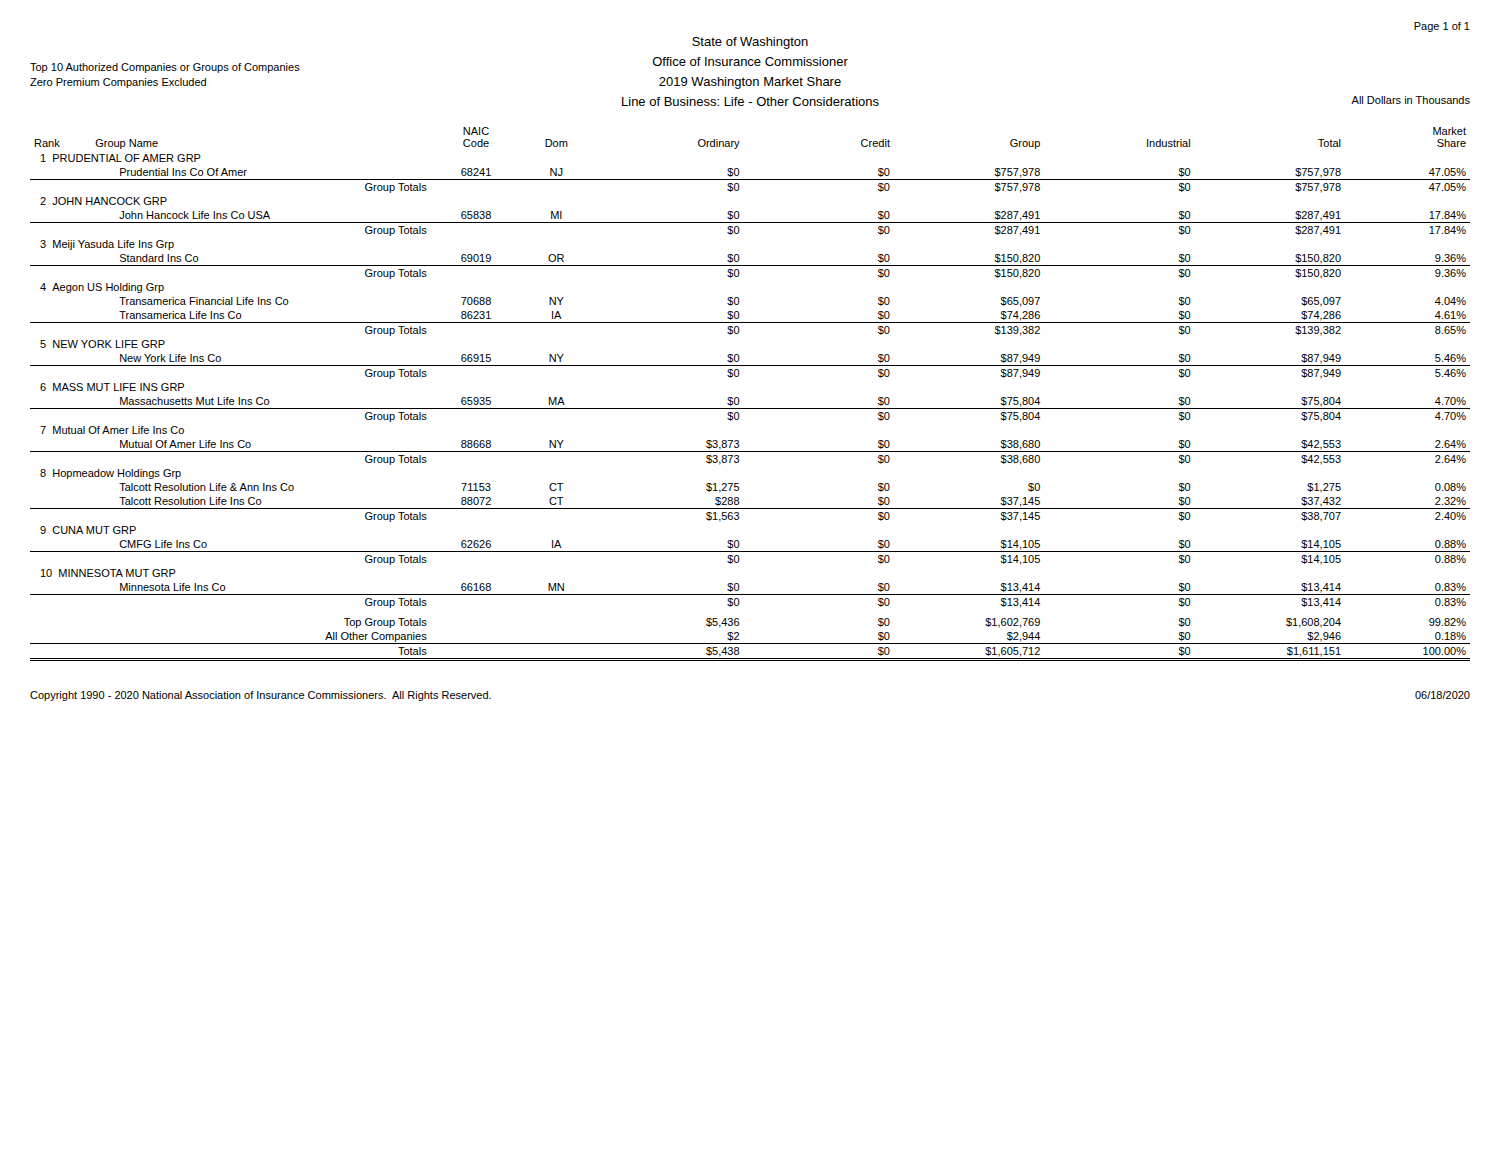Page 1 of 1
State of Washington
Office of Insurance Commissioner
2019 Washington Market Share
Line of Business: Life - Other Considerations
Top 10 Authorized Companies or Groups of Companies
Zero Premium Companies Excluded
All Dollars in Thousands
| Rank | Group Name | NAIC Code | Dom | Ordinary | Credit | Group | Industrial | Total | Market Share |
| --- | --- | --- | --- | --- | --- | --- | --- | --- | --- |
| 1 PRUDENTIAL OF AMER GRP | | | | | | | | |
| | Prudential Ins Co Of Amer | 68241 | NJ | $0 | $0 | $757,978 | $0 | $757,978 | 47.05% |
| | Group Totals | | | $0 | $0 | $757,978 | $0 | $757,978 | 47.05% |
| 2 JOHN HANCOCK GRP | | | | | | | | |
| | John Hancock Life Ins Co USA | 65838 | MI | $0 | $0 | $287,491 | $0 | $287,491 | 17.84% |
| | Group Totals | | | $0 | $0 | $287,491 | $0 | $287,491 | 17.84% |
| 3 Meiji Yasuda Life Ins Grp | | | | | | | | |
| | Standard Ins Co | 69019 | OR | $0 | $0 | $150,820 | $0 | $150,820 | 9.36% |
| | Group Totals | | | $0 | $0 | $150,820 | $0 | $150,820 | 9.36% |
| 4 Aegon US Holding Grp | | | | | | | | |
| | Transamerica Financial Life Ins Co | 70688 | NY | $0 | $0 | $65,097 | $0 | $65,097 | 4.04% |
| | Transamerica Life Ins Co | 86231 | IA | $0 | $0 | $74,286 | $0 | $74,286 | 4.61% |
| | Group Totals | | | $0 | $0 | $139,382 | $0 | $139,382 | 8.65% |
| 5 NEW YORK LIFE GRP | | | | | | | | |
| | New York Life Ins Co | 66915 | NY | $0 | $0 | $87,949 | $0 | $87,949 | 5.46% |
| | Group Totals | | | $0 | $0 | $87,949 | $0 | $87,949 | 5.46% |
| 6 MASS MUT LIFE INS GRP | | | | | | | | |
| | Massachusetts Mut Life Ins Co | 65935 | MA | $0 | $0 | $75,804 | $0 | $75,804 | 4.70% |
| | Group Totals | | | $0 | $0 | $75,804 | $0 | $75,804 | 4.70% |
| 7 Mutual Of Amer Life Ins Co | | | | | | | | |
| | Mutual Of Amer Life Ins Co | 88668 | NY | $3,873 | $0 | $38,680 | $0 | $42,553 | 2.64% |
| | Group Totals | | | $3,873 | $0 | $38,680 | $0 | $42,553 | 2.64% |
| 8 Hopmeadow Holdings Grp | | | | | | | | |
| | Talcott Resolution Life & Ann Ins Co | 71153 | CT | $1,275 | $0 | $0 | $0 | $1,275 | 0.08% |
| | Talcott Resolution Life Ins Co | 88072 | CT | $288 | $0 | $37,145 | $0 | $37,432 | 2.32% |
| | Group Totals | | | $1,563 | $0 | $37,145 | $0 | $38,707 | 2.40% |
| 9 CUNA MUT GRP | | | | | | | | |
| | CMFG Life Ins Co | 62626 | IA | $0 | $0 | $14,105 | $0 | $14,105 | 0.88% |
| | Group Totals | | | $0 | $0 | $14,105 | $0 | $14,105 | 0.88% |
| 10 MINNESOTA MUT GRP | | | | | | | | |
| | Minnesota Life Ins Co | 66168 | MN | $0 | $0 | $13,414 | $0 | $13,414 | 0.83% |
| | Group Totals | | | $0 | $0 | $13,414 | $0 | $13,414 | 0.83% |
| | Top Group Totals | | | $5,436 | $0 | $1,602,769 | $0 | $1,608,204 | 99.82% |
| | All Other Companies | | | $2 | $0 | $2,944 | $0 | $2,946 | 0.18% |
| | Totals | | | $5,438 | $0 | $1,605,712 | $0 | $1,611,151 | 100.00% |
Copyright 1990 - 2020 National Association of Insurance Commissioners. All Rights Reserved.
06/18/2020